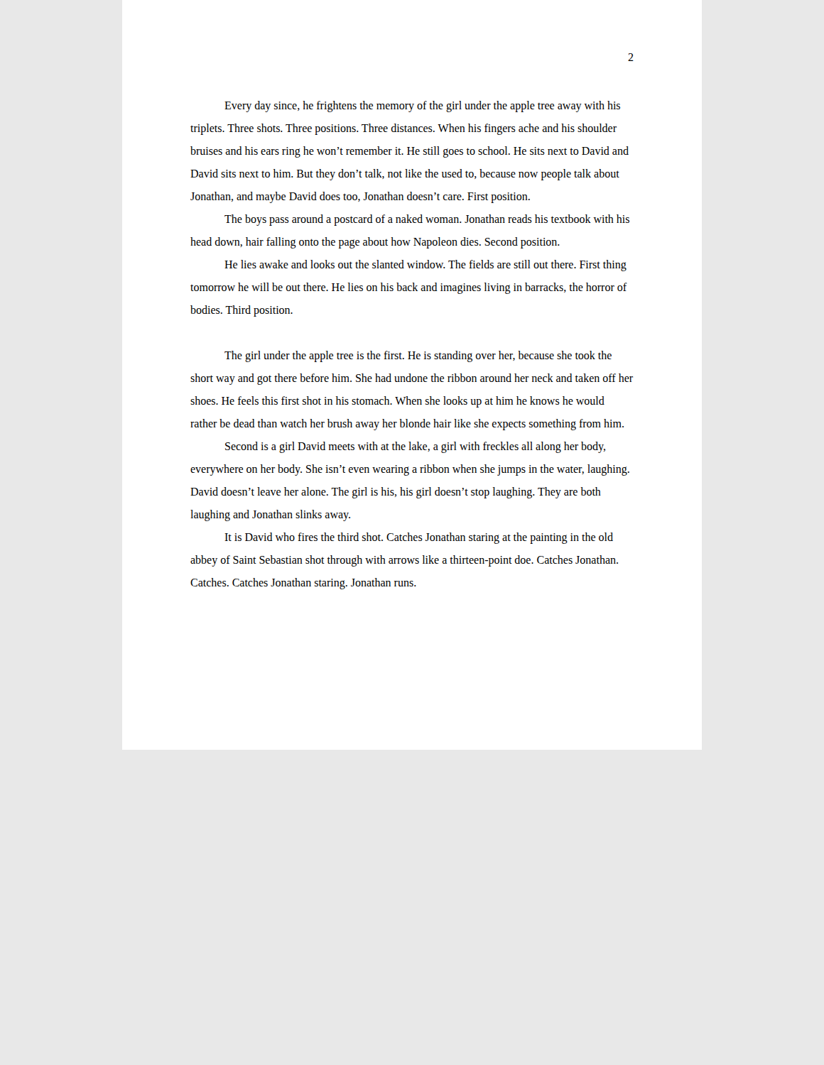2
Every day since, he frightens the memory of the girl under the apple tree away with his triplets. Three shots. Three positions. Three distances. When his fingers ache and his shoulder bruises and his ears ring he won’t remember it. He still goes to school. He sits next to David and David sits next to him. But they don’t talk, not like the used to, because now people talk about Jonathan, and maybe David does too, Jonathan doesn’t care. First position.
The boys pass around a postcard of a naked woman. Jonathan reads his textbook with his head down, hair falling onto the page about how Napoleon dies. Second position.
He lies awake and looks out the slanted window. The fields are still out there. First thing tomorrow he will be out there. He lies on his back and imagines living in barracks, the horror of bodies. Third position.
The girl under the apple tree is the first. He is standing over her, because she took the short way and got there before him. She had undone the ribbon around her neck and taken off her shoes. He feels this first shot in his stomach. When she looks up at him he knows he would rather be dead than watch her brush away her blonde hair like she expects something from him.
Second is a girl David meets with at the lake, a girl with freckles all along her body, everywhere on her body. She isn’t even wearing a ribbon when she jumps in the water, laughing. David doesn’t leave her alone. The girl is his, his girl doesn’t stop laughing. They are both laughing and Jonathan slinks away.
It is David who fires the third shot. Catches Jonathan staring at the painting in the old abbey of Saint Sebastian shot through with arrows like a thirteen-point doe. Catches Jonathan. Catches. Catches Jonathan staring. Jonathan runs.